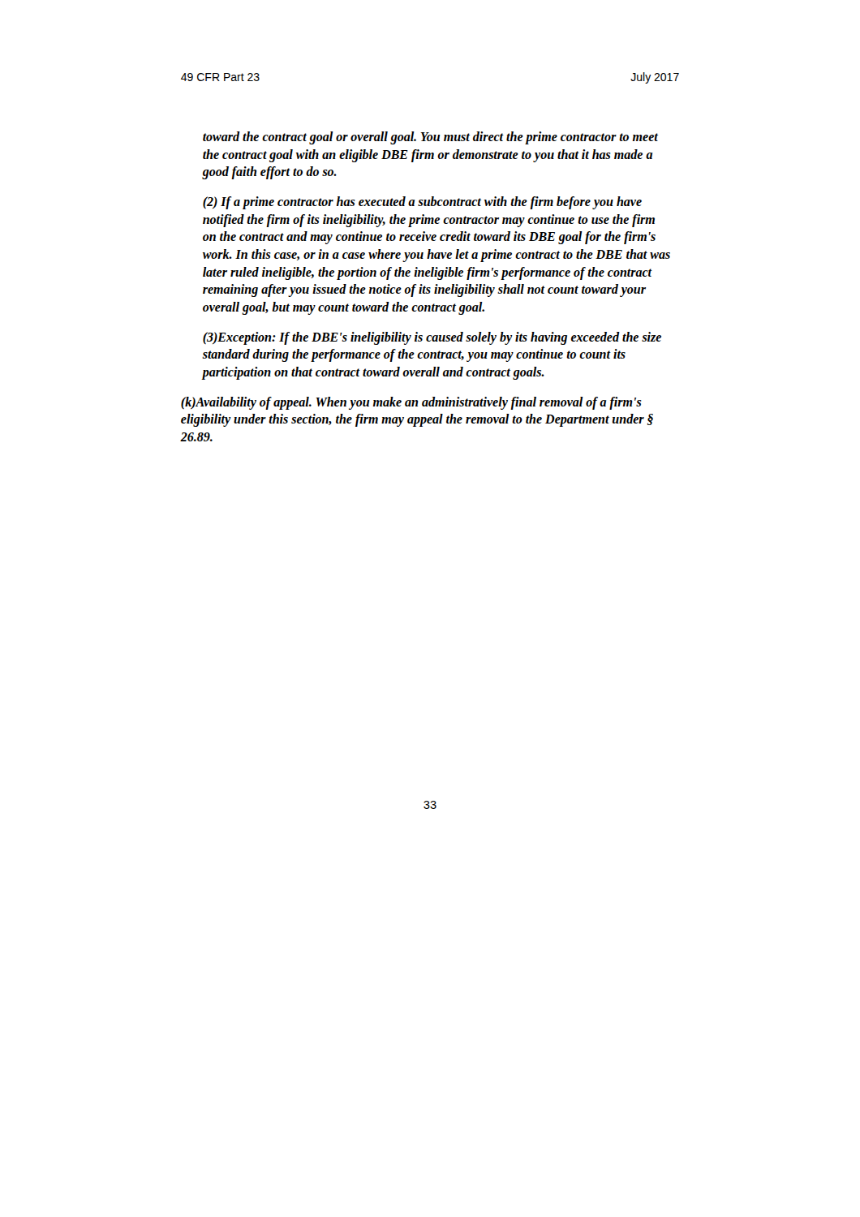49 CFR Part 23 July 2017
toward the contract goal or overall goal. You must direct the prime contractor to meet the contract goal with an eligible DBE firm or demonstrate to you that it has made a good faith effort to do so.
(2) If a prime contractor has executed a subcontract with the firm before you have notified the firm of its ineligibility, the prime contractor may continue to use the firm on the contract and may continue to receive credit toward its DBE goal for the firm's work. In this case, or in a case where you have let a prime contract to the DBE that was later ruled ineligible, the portion of the ineligible firm's performance of the contract remaining after you issued the notice of its ineligibility shall not count toward your overall goal, but may count toward the contract goal.
(3)Exception: If the DBE's ineligibility is caused solely by its having exceeded the size standard during the performance of the contract, you may continue to count its participation on that contract toward overall and contract goals.
(k)Availability of appeal. When you make an administratively final removal of a firm's eligibility under this section, the firm may appeal the removal to the Department under § 26.89.
33